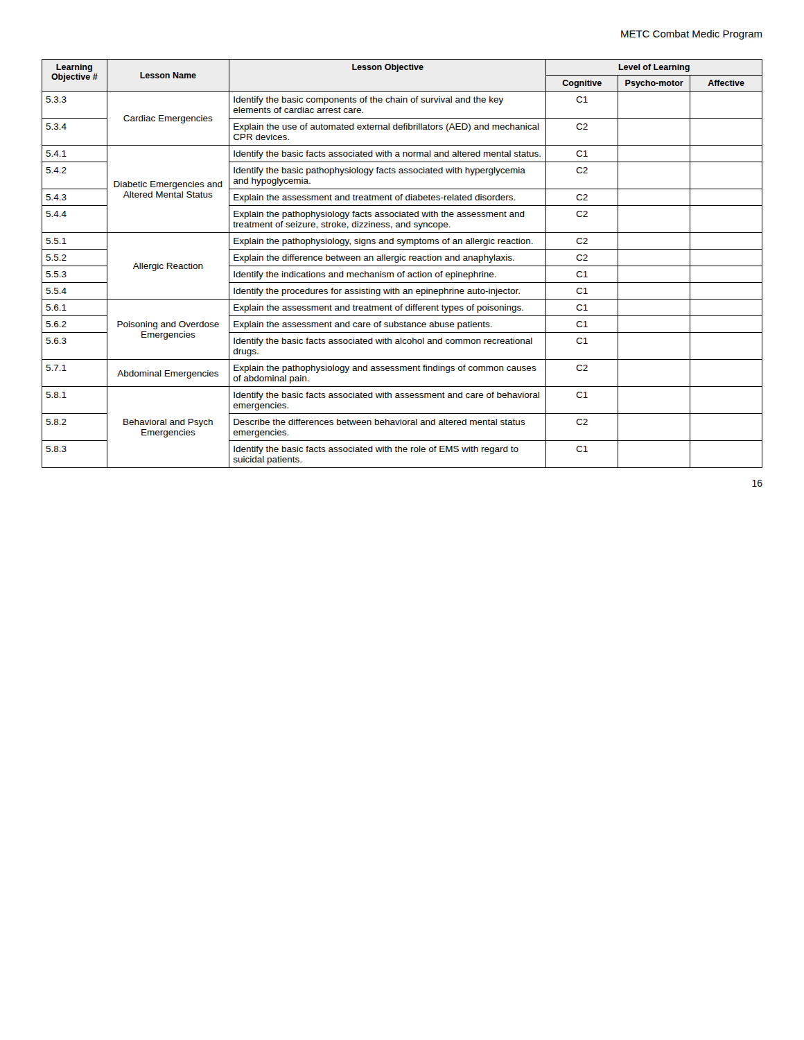METC Combat Medic Program
| Learning Objective # | Lesson Name | Lesson Objective | Level of Learning |
| --- | --- | --- | --- |
| Cognitive | Psycho-motor | Affective |
| 5.3.3 | Cardiac Emergencies | Identify the basic components of the chain of survival and the key elements of cardiac arrest care. | C1 | | |
| 5.3.4 | Explain the use of automated external defibrillators (AED) and mechanical CPR devices. | C2 | | |
| 5.4.1 | Diabetic Emergencies and Altered Mental Status | Identify the basic facts associated with a normal and altered mental status. | C1 | | |
| 5.4.2 | Identify the basic pathophysiology facts associated with hyperglycemia and hypoglycemia. | C2 | | |
| 5.4.3 | Explain the assessment and treatment of diabetes-related disorders. | C2 | | |
| 5.4.4 | Explain the pathophysiology facts associated with the assessment and treatment of seizure, stroke, dizziness, and syncope. | C2 | | |
| 5.5.1 | Allergic Reaction | Explain the pathophysiology, signs and symptoms of an allergic reaction. | C2 | | |
| 5.5.2 | Explain the difference between an allergic reaction and anaphylaxis. | C2 | | |
| 5.5.3 | Identify the indications and mechanism of action of epinephrine. | C1 | | |
| 5.5.4 | Identify the procedures for assisting with an epinephrine auto-injector. | C1 | | |
| 5.6.1 | Poisoning and Overdose Emergencies | Explain the assessment and treatment of different types of poisonings. | C1 | | |
| 5.6.2 | Explain the assessment and care of substance abuse patients. | C1 | | |
| 5.6.3 | Identify the basic facts associated with alcohol and common recreational drugs. | C1 | | |
| 5.7.1 | Abdominal Emergencies | Explain the pathophysiology and assessment findings of common causes of abdominal pain. | C2 | | |
| 5.8.1 | Behavioral and Psych Emergencies | Identify the basic facts associated with assessment and care of behavioral emergencies. | C1 | | |
| 5.8.2 | Describe the differences between behavioral and altered mental status emergencies. | C2 | | |
| 5.8.3 | Identify the basic facts associated with the role of EMS with regard to suicidal patients. | C1 | | |
16